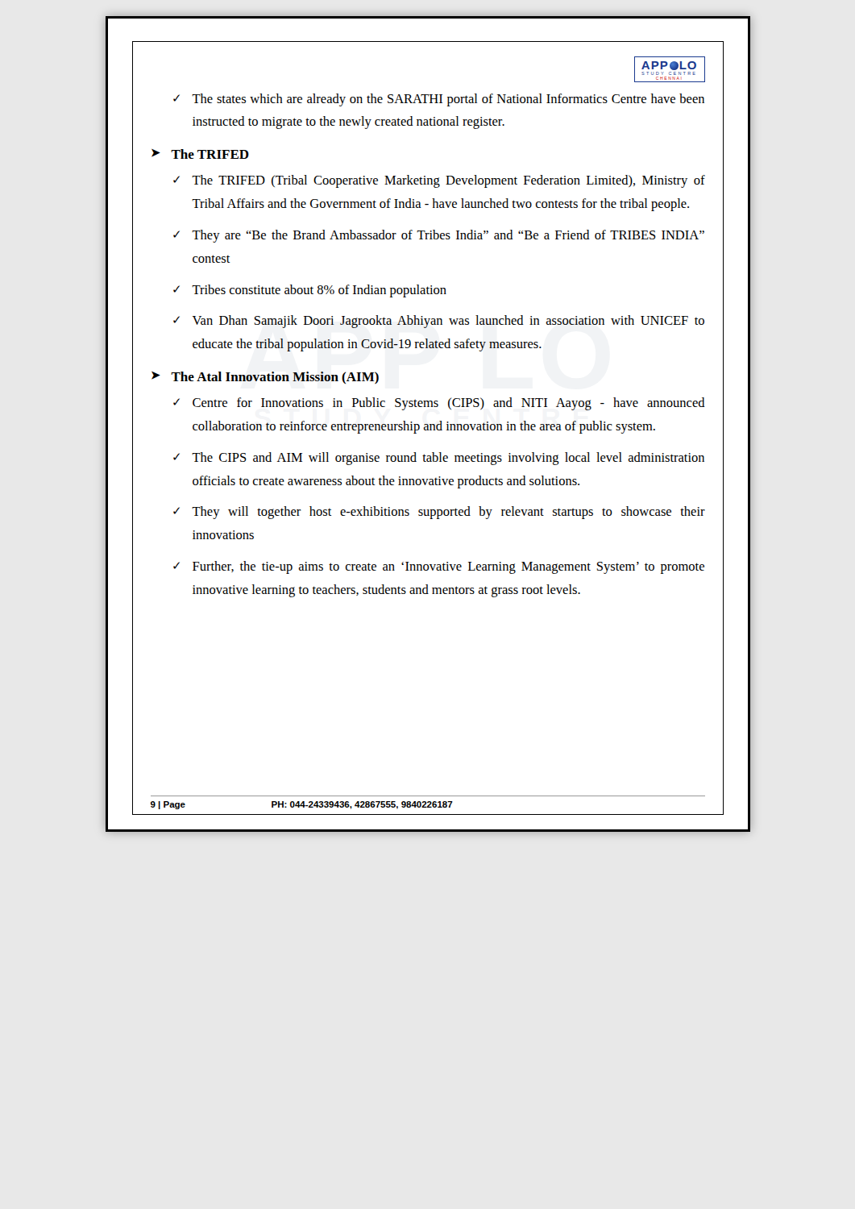APP LOSTUDY CENTRE
APP LO
STUDY CENTRE
CHENNAI
The states which are already on the SARATHI portal of National Informatics Centre have been instructed to migrate to the newly created national register.
The TRIFED
The TRIFED (Tribal Cooperative Marketing Development Federation Limited), Ministry of Tribal Affairs and the Government of India - have launched two contests for the tribal people.
They are “Be the Brand Ambassador of Tribes India” and “Be a Friend of TRIBES INDIA” contest
Tribes constitute about 8% of Indian population
Van Dhan Samajik Doori Jagrookta Abhiyan was launched in association with UNICEF to educate the tribal population in Covid-19 related safety measures.
The Atal Innovation Mission (AIM)
Centre for Innovations in Public Systems (CIPS) and NITI Aayog - have announced collaboration to reinforce entrepreneurship and innovation in the area of public system.
The CIPS and AIM will organise round table meetings involving local level administration officials to create awareness about the innovative products and solutions.
They will together host e-exhibitions supported by relevant startups to showcase their innovations
Further, the tie-up aims to create an ‘Innovative Learning Management System’ to promote innovative learning to teachers, students and mentors at grass root levels.
9 | Page
PH: 044-24339436, 42867555, 9840226187